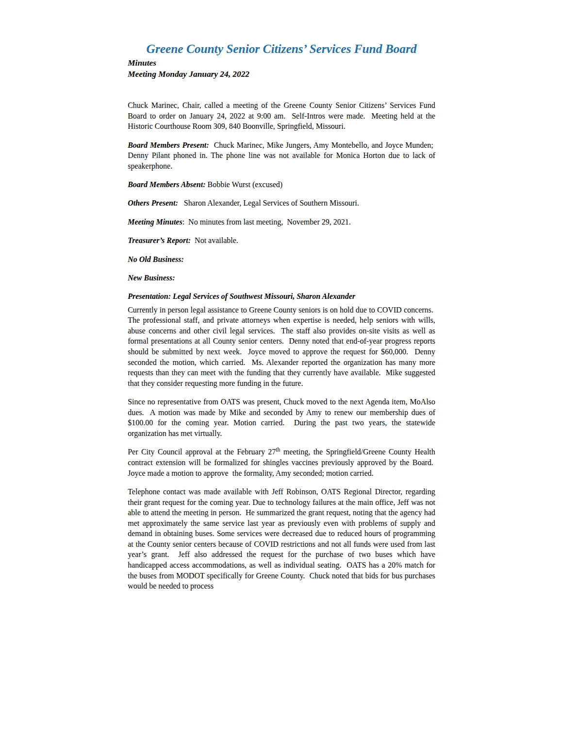Greene County Senior Citizens’ Services Fund Board
Minutes
Meeting Monday January 24, 2022
Chuck Marinec, Chair, called a meeting of the Greene County Senior Citizens’ Services Fund Board to order on January 24, 2022 at 9:00 am. Self-Intros were made. Meeting held at the Historic Courthouse Room 309, 840 Boonville, Springfield, Missouri.
Board Members Present: Chuck Marinec, Mike Jungers, Amy Montebello, and Joyce Munden; Denny Pilant phoned in. The phone line was not available for Monica Horton due to lack of speakerphone.
Board Members Absent: Bobbie Wurst (excused)
Others Present: Sharon Alexander, Legal Services of Southern Missouri.
Meeting Minutes: No minutes from last meeting, November 29, 2021.
Treasurer’s Report: Not available.
No Old Business:
New Business:
Presentation: Legal Services of Southwest Missouri, Sharon Alexander
Currently in person legal assistance to Greene County seniors is on hold due to COVID concerns. The professional staff, and private attorneys when expertise is needed, help seniors with wills, abuse concerns and other civil legal services. The staff also provides on-site visits as well as formal presentations at all County senior centers. Denny noted that end-of-year progress reports should be submitted by next week. Joyce moved to approve the request for $60,000. Denny seconded the motion, which carried. Ms. Alexander reported the organization has many more requests than they can meet with the funding that they currently have available. Mike suggested that they consider requesting more funding in the future.
Since no representative from OATS was present, Chuck moved to the next Agenda item, MoAlso dues. A motion was made by Mike and seconded by Amy to renew our membership dues of $100.00 for the coming year. Motion carried. During the past two years, the statewide organization has met virtually.
Per City Council approval at the February 27th meeting, the Springfield/Greene County Health contract extension will be formalized for shingles vaccines previously approved by the Board. Joyce made a motion to approve the formality, Amy seconded; motion carried.
Telephone contact was made available with Jeff Robinson, OATS Regional Director, regarding their grant request for the coming year. Due to technology failures at the main office, Jeff was not able to attend the meeting in person. He summarized the grant request, noting that the agency had met approximately the same service last year as previously even with problems of supply and demand in obtaining buses. Some services were decreased due to reduced hours of programming at the County senior centers because of COVID restrictions and not all funds were used from last year’s grant. Jeff also addressed the request for the purchase of two buses which have handicapped access accommodations, as well as individual seating. OATS has a 20% match for the buses from MODOT specifically for Greene County. Chuck noted that bids for bus purchases would be needed to process